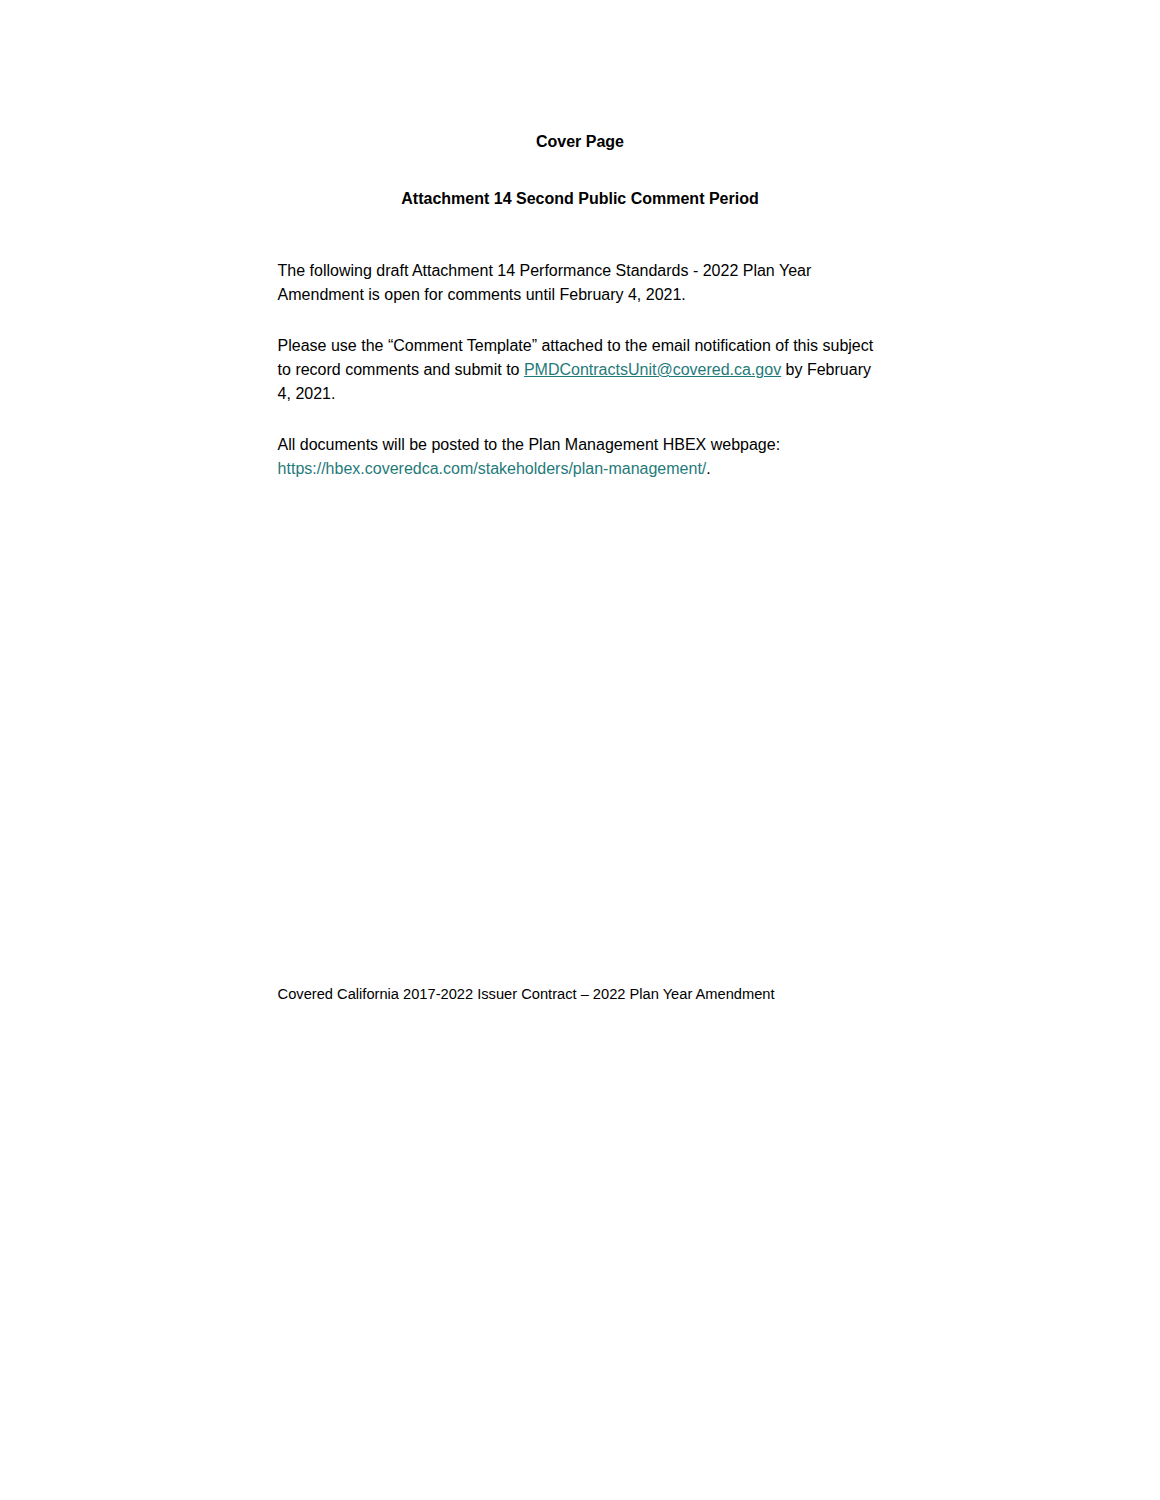Cover Page
Attachment 14 Second Public Comment Period
The following draft Attachment 14 Performance Standards - 2022 Plan Year Amendment is open for comments until February 4, 2021.
Please use the “Comment Template” attached to the email notification of this subject to record comments and submit to PMDContractsUnit@covered.ca.gov by February 4, 2021.
All documents will be posted to the Plan Management HBEX webpage:
https://hbex.coveredca.com/stakeholders/plan-management/.
Covered California 2017-2022 Issuer Contract – 2022 Plan Year Amendment